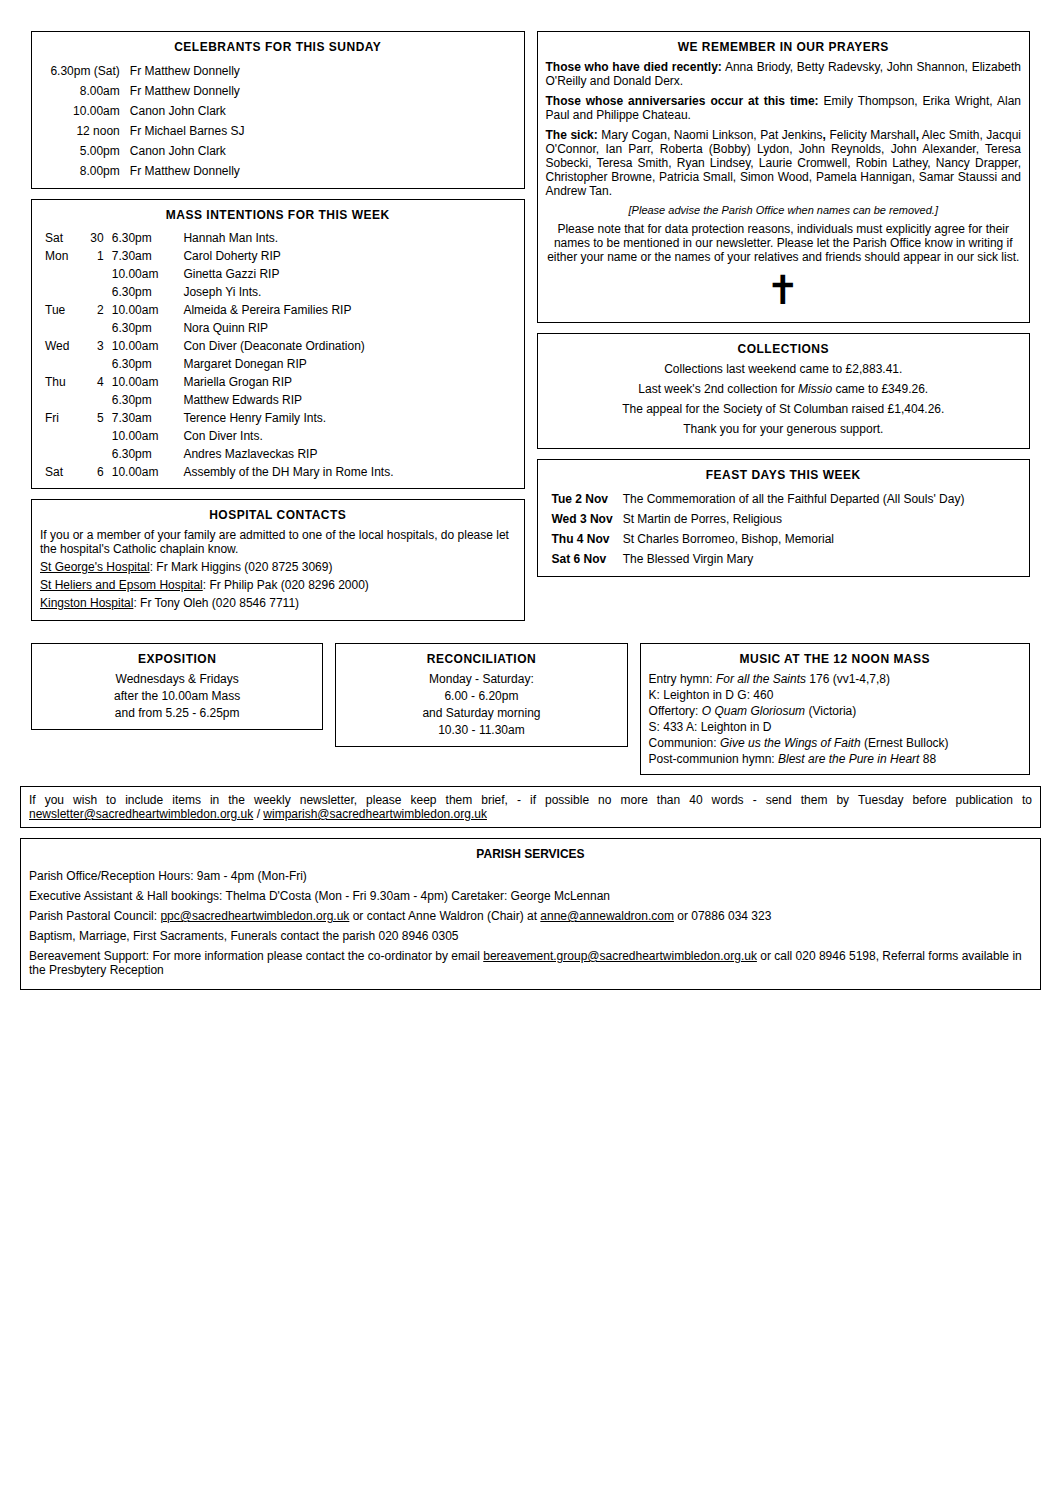| Celebrants for this Sunday / 6.30pm (Sat) / Fr Matthew Donnelly / / 8.00am / Fr Matthew Donnelly / / 10.00am / Canon John Clark / / 12 noon / Fr Michael Barnes SJ / / 5.00pm / Canon John Clark / / 8.00pm / Fr Matthew Donnelly / Mass Intentions for this Week / Sat / 30 / 6.30pm / Hannah Man Ints. / / Mon / 1 / 7.30am / Carol Doherty RIP / / / / 10.00am / Ginetta Gazzi RIP / / / / 6.30pm / Joseph Yi Ints. / / Tue / 2 / 10.00am / Almeida & Pereira Families RIP / / / / 6.30pm / Nora Quinn RIP / / Wed / 3 / 10.00am / Con Diver (Deaconate Ordination) / / / / 6.30pm / Margaret Donegan RIP / / Thu / 4 / 10.00am / Mariella Grogan RIP / / / / 6.30pm / Matthew Edwards RIP / / Fri / 5 / 7.30am / Terence Henry Family Ints. / / / / 10.00am / Con Diver Ints. / / / / 6.30pm / Andres Mazlaveckas RIP / / Sat / 6 / 10.00am / Assembly of the DH Mary in Rome Ints. / Hospital Contacts If you or a member of your family are admitted to one of the local hospitals, do please let the hospital's Catholic chaplain know. St George's Hospital : Fr Mark Higgins (020 8725 3069) St Heliers and Epsom Hospital : Fr Philip Pak (020 8296 2000) Kingston Hospital : Fr Tony Oleh (020 8546 7711) | We Remember in our Prayers Those who have died recently: Anna Briody, Betty Radevsky, John Shannon, Elizabeth O'Reilly and Donald Derx. Those whose anniversaries occur at this time: Emily Thompson, Erika Wright, Alan Paul and Philippe Chateau. The sick: Mary Cogan, Naomi Linkson, Pat Jenkins , Felicity Marshall , Alec Smith, Jacqui O'Connor, Ian Parr, Roberta (Bobby) Lydon, John Reynolds, John Alexander, Teresa Sobecki, Teresa Smith, Ryan Lindsey, Laurie Cromwell, Robin Lathey, Nancy Drapper, Christopher Browne, Patricia Small, Simon Wood, Pamela Hannigan, Samar Staussi and Andrew Tan. [Please advise the Parish Office when names can be removed.] Please note that for data protection reasons, individuals must explicitly agree for their names to be mentioned in our newsletter. Please let the Parish Office know in writing if either your name or the names of your relatives and friends should appear in our sick list. ✝ Collections Collections last weekend came to £2,883.41. Last week's 2nd collection for Missio came to £349.26. The appeal for the Society of St Columban raised £1,404.26. Thank you for your generous support. Feast Days this Week / Tue 2 Nov / The Commemoration of all the Faithful Departed (All Souls' Day) / / Wed 3 Nov / St Martin de Porres, Religious / / Thu 4 Nov / St Charles Borromeo, Bishop, Memorial / / Sat 6 Nov / The Blessed Virgin Mary / |
| Exposition Wednesdays & Fridays after the 10.00am Mass and from 5.25 - 6.25pm | Reconciliation Monday - Saturday: 6.00 - 6.20pm and Saturday morning 10.30 - 11.30am | Music at the 12 noon Mass Entry hymn: For all the Saints 176 (vv1-4,7,8) K: Leighton in D G: 460 Offertory: O Quam Gloriosum (Victoria) S: 433 A: Leighton in D Communion: Give us the Wings of Faith (Ernest Bullock) Post-communion hymn: Blest are the Pure in Heart 88 |
If you wish to include items in the weekly newsletter, please keep them brief, - if possible no more than 40 words - send them by Tuesday before publication to newsletter@sacredheartwimbledon.org.uk / wimparish@sacredheartwimbledon.org.uk
Parish Services
Parish Office/Reception Hours: 9am - 4pm (Mon-Fri)
Executive Assistant & Hall bookings: Thelma D'Costa (Mon - Fri 9.30am - 4pm) Caretaker: George McLennan
Parish Pastoral Council: ppc@sacredheartwimbledon.org.uk or contact Anne Waldron (Chair) at anne@annewaldron.com or 07886 034 323
Baptism, Marriage, First Sacraments, Funerals contact the parish 020 8946 0305
Bereavement Support: For more information please contact the co-ordinator by email bereavement.group@sacredheartwimbledon.org.uk or call 020 8946 5198, Referral forms available in the Presbytery Reception